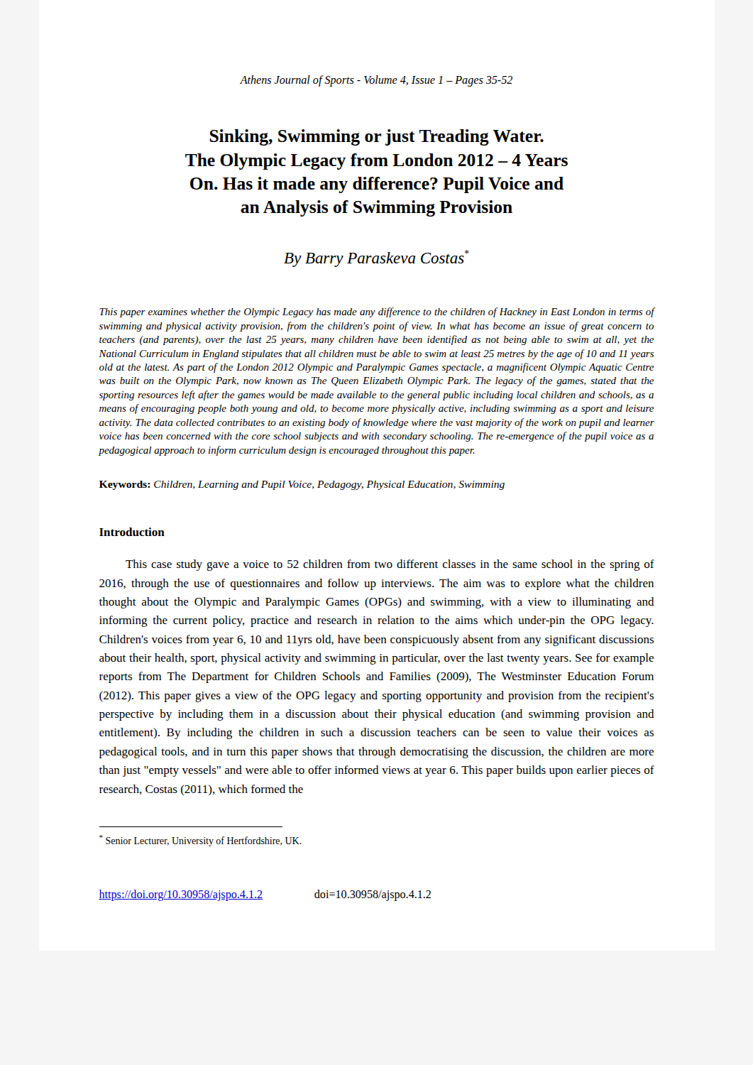Athens Journal of Sports - Volume 4, Issue 1 – Pages 35-52
Sinking, Swimming or just Treading Water.
The Olympic Legacy from London 2012 – 4 Years
On. Has it made any difference? Pupil Voice and
an Analysis of Swimming Provision
By Barry Paraskeva Costas*
This paper examines whether the Olympic Legacy has made any difference to the children of Hackney in East London in terms of swimming and physical activity provision, from the children's point of view. In what has become an issue of great concern to teachers (and parents), over the last 25 years, many children have been identified as not being able to swim at all, yet the National Curriculum in England stipulates that all children must be able to swim at least 25 metres by the age of 10 and 11 years old at the latest. As part of the London 2012 Olympic and Paralympic Games spectacle, a magnificent Olympic Aquatic Centre was built on the Olympic Park, now known as The Queen Elizabeth Olympic Park. The legacy of the games, stated that the sporting resources left after the games would be made available to the general public including local children and schools, as a means of encouraging people both young and old, to become more physically active, including swimming as a sport and leisure activity. The data collected contributes to an existing body of knowledge where the vast majority of the work on pupil and learner voice has been concerned with the core school subjects and with secondary schooling. The re-emergence of the pupil voice as a pedagogical approach to inform curriculum design is encouraged throughout this paper.
Keywords: Children, Learning and Pupil Voice, Pedagogy, Physical Education, Swimming
Introduction
This case study gave a voice to 52 children from two different classes in the same school in the spring of 2016, through the use of questionnaires and follow up interviews. The aim was to explore what the children thought about the Olympic and Paralympic Games (OPGs) and swimming, with a view to illuminating and informing the current policy, practice and research in relation to the aims which under-pin the OPG legacy. Children's voices from year 6, 10 and 11yrs old, have been conspicuously absent from any significant discussions about their health, sport, physical activity and swimming in particular, over the last twenty years. See for example reports from The Department for Children Schools and Families (2009), The Westminster Education Forum (2012). This paper gives a view of the OPG legacy and sporting opportunity and provision from the recipient's perspective by including them in a discussion about their physical education (and swimming provision and entitlement). By including the children in such a discussion teachers can be seen to value their voices as pedagogical tools, and in turn this paper shows that through democratising the discussion, the children are more than just "empty vessels" and were able to offer informed views at year 6. This paper builds upon earlier pieces of research, Costas (2011), which formed the
* Senior Lecturer, University of Hertfordshire, UK.
https://doi.org/10.30958/ajspo.4.1.2 doi=10.30958/ajspo.4.1.2